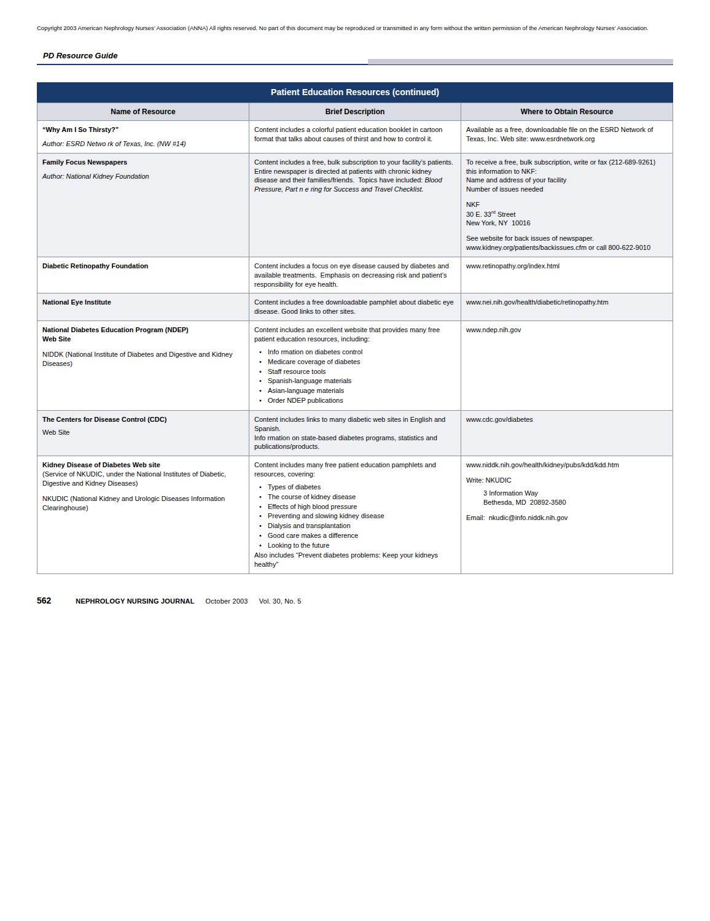Copyright 2003 American Nephrology Nurses’ Association (ANNA) All rights reserved. No part of this document may be reproduced or transmitted in any form without the written permission of the American Nephrology Nurses' Association.
PD Resource Guide
Patient Education Resources (continued)
| Name of Resource | Brief Description | Where to Obtain Resource |
| --- | --- | --- |
| “Why Am I So Thirsty?” Author: ESRD Netwo rk of Texas, Inc. (NW #14) | Content includes a colorful patient education booklet in cartoon format that talks about causes of thirst and how to control it. | Available as a free, downloadable file on the ESRD Network of Texas, Inc. Web site: www.esrdnetwork.org |
| Family Focus Newspapers Author: National Kidney Foundation | Content includes a free, bulk subscription to your facility’s patients. Entire newspaper is directed at patients with chronic kidney disease and their families/friends. Topics have included: Blood Pressure, Part n e ring for Success and Travel Checklist. | To receive a free, bulk subscription, write or fax (212-689-9261) this information to NKF: Name and address of your facility Number of issues needed NKF 30 E. 33 rd Street New York, NY 10016 See website for back issues of newspaper. www.kidney.org/patients/backissues.cfm or call 800-622-9010 |
| Diabetic Retinopathy Foundation | Content includes a focus on eye disease caused by diabetes and available treatments. Emphasis on decreasing risk and patient’s responsibility for eye health. | www.retinopathy.org/index.html |
| National Eye Institute | Content includes a free downloadable pamphlet about diabetic eye disease. Good links to other sites. | www.nei.nih.gov/health/diabetic/retinopathy.htm |
| National Diabetes Education Program (NDEP) Web Site NIDDK (National Institute of Diabetes and Digestive and Kidney Diseases) | Content includes an excellent website that provides many free patient education resources, including: Info rmation on diabetes control Medicare coverage of diabetes Staff resource tools Spanish-language materials Asian-language materials Order NDEP publications | www.ndep.nih.gov |
| The Centers for Disease Control (CDC) Web Site | Content includes links to many diabetic web sites in English and Spanish. Info rmation on state-based diabetes programs, statistics and publications/products. | www.cdc.gov/diabetes |
| Kidney Disease of Diabetes Web site (Service of NKUDIC, under the National Institutes of Diabetic, Digestive and Kidney Diseases) NKUDIC (National Kidney and Urologic Diseases Information Clearinghouse) | Content includes many free patient education pamphlets and resources, covering: Types of diabetes The course of kidney disease Effects of high blood pressure Preventing and slowing kidney disease Dialysis and transplantation Good care makes a difference Looking to the future Also includes “Prevent diabetes problems: Keep your kidneys healthy” | www.niddk.nih.gov/health/kidney/pubs/kdd/kdd.htm Write: NKUDIC 3 Information Way Bethesda, MD 20892-3580 Email: nkudic@info.niddk.nih.gov |
562 NEPHROLOGY NURSING JOURNAL October 2003 Vol. 30, No. 5